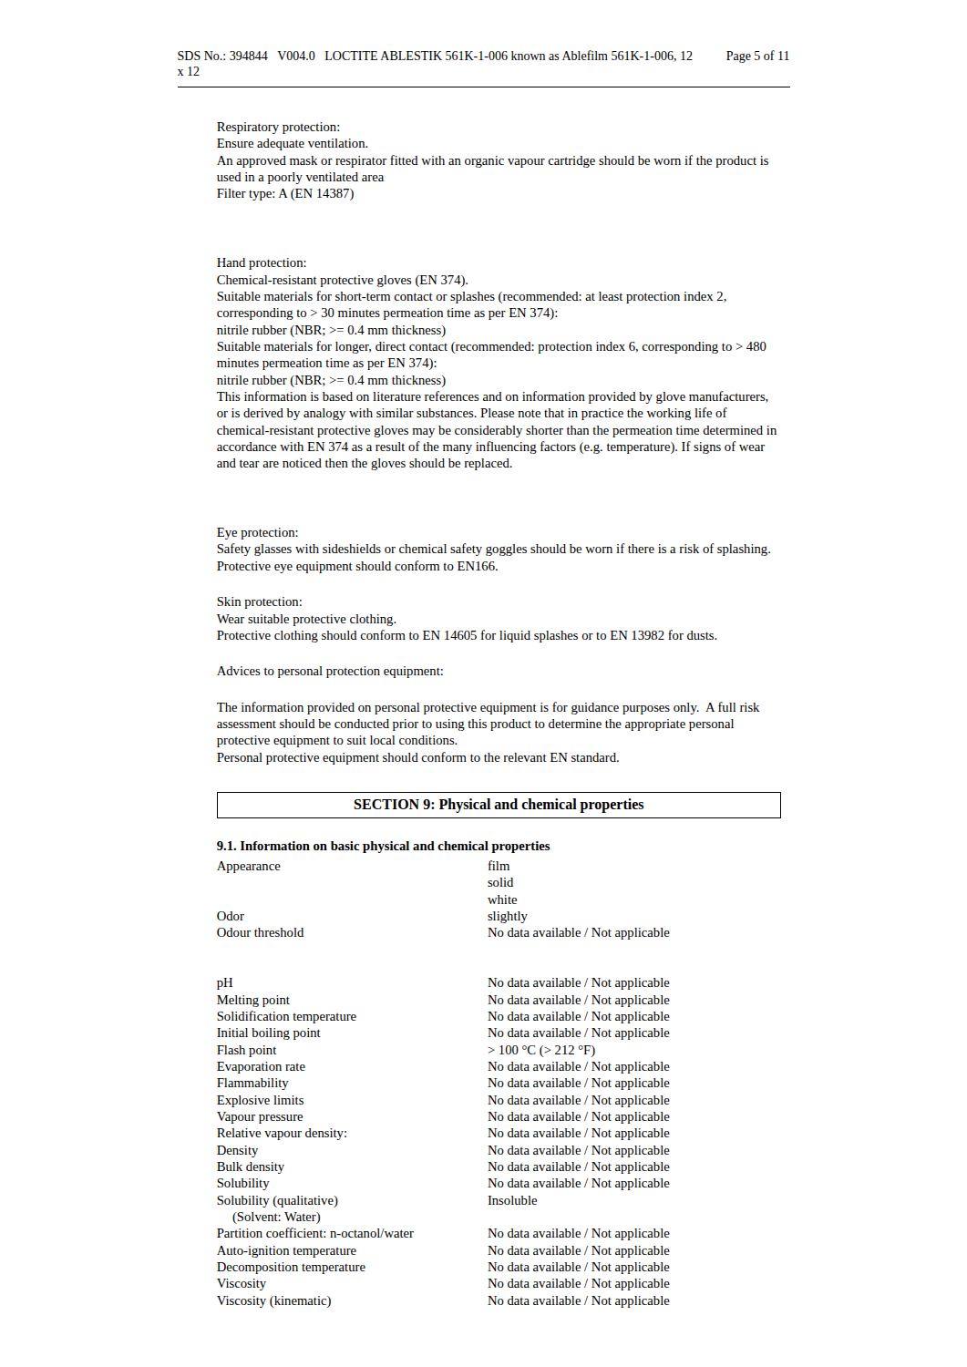SDS No.: 394844 V004.0 LOCTITE ABLESTIK 561K-1-006 known as Ablefilm 561K-1-006, 12 x 12
Page 5 of 11
Respiratory protection:
Ensure adequate ventilation.
An approved mask or respirator fitted with an organic vapour cartridge should be worn if the product is used in a poorly ventilated area
Filter type: A (EN 14387)
Hand protection:
Chemical-resistant protective gloves (EN 374).
Suitable materials for short-term contact or splashes (recommended: at least protection index 2, corresponding to > 30 minutes permeation time as per EN 374):
nitrile rubber (NBR; >= 0.4 mm thickness)
Suitable materials for longer, direct contact (recommended: protection index 6, corresponding to > 480 minutes permeation time as per EN 374):
nitrile rubber (NBR; >= 0.4 mm thickness)
This information is based on literature references and on information provided by glove manufacturers, or is derived by analogy with similar substances. Please note that in practice the working life of chemical-resistant protective gloves may be considerably shorter than the permeation time determined in accordance with EN 374 as a result of the many influencing factors (e.g. temperature). If signs of wear and tear are noticed then the gloves should be replaced.
Eye protection:
Safety glasses with sideshields or chemical safety goggles should be worn if there is a risk of splashing.
Protective eye equipment should conform to EN166.
Skin protection:
Wear suitable protective clothing.
Protective clothing should conform to EN 14605 for liquid splashes or to EN 13982 for dusts.
Advices to personal protection equipment:
The information provided on personal protective equipment is for guidance purposes only. A full risk assessment should be conducted prior to using this product to determine the appropriate personal protective equipment to suit local conditions.
Personal protective equipment should conform to the relevant EN standard.
SECTION 9: Physical and chemical properties
9.1. Information on basic physical and chemical properties
| Appearance | film |
| | solid |
| | white |
| Odor | slightly |
| Odour threshold | No data available / Not applicable |
| pH | No data available / Not applicable |
| Melting point | No data available / Not applicable |
| Solidification temperature | No data available / Not applicable |
| Initial boiling point | No data available / Not applicable |
| Flash point | > 100 °C (> 212 °F) |
| Evaporation rate | No data available / Not applicable |
| Flammability | No data available / Not applicable |
| Explosive limits | No data available / Not applicable |
| Vapour pressure | No data available / Not applicable |
| Relative vapour density: | No data available / Not applicable |
| Density | No data available / Not applicable |
| Bulk density | No data available / Not applicable |
| Solubility | No data available / Not applicable |
| Solubility (qualitative) | Insoluble |
| (Solvent: Water) | |
| Partition coefficient: n-octanol/water | No data available / Not applicable |
| Auto-ignition temperature | No data available / Not applicable |
| Decomposition temperature | No data available / Not applicable |
| Viscosity | No data available / Not applicable |
| Viscosity (kinematic) | No data available / Not applicable |